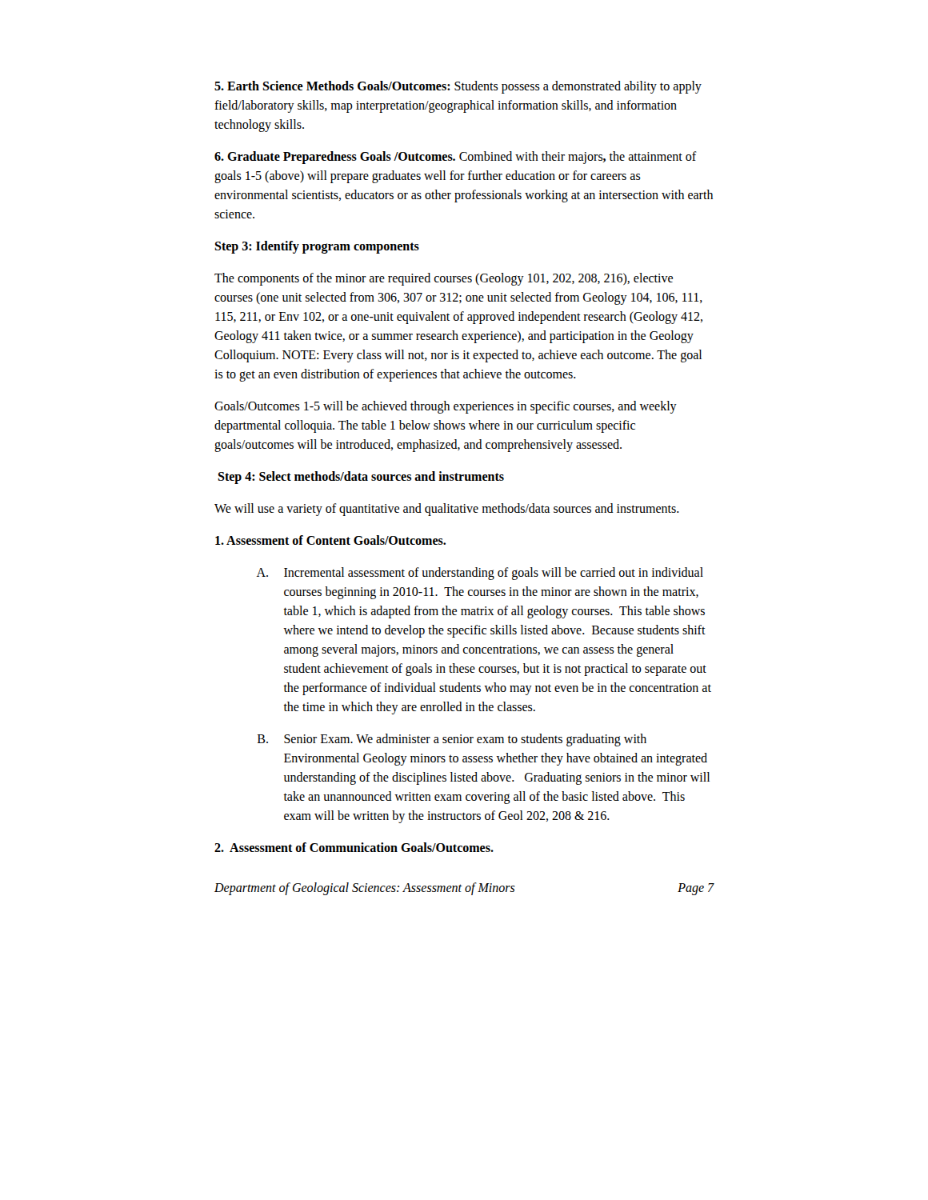5. Earth Science Methods Goals/Outcomes: Students possess a demonstrated ability to apply field/laboratory skills, map interpretation/geographical information skills, and information technology skills.
6. Graduate Preparedness Goals /Outcomes. Combined with their majors, the attainment of goals 1-5 (above) will prepare graduates well for further education or for careers as environmental scientists, educators or as other professionals working at an intersection with earth science.
Step 3: Identify program components
The components of the minor are required courses (Geology 101, 202, 208, 216), elective courses (one unit selected from 306, 307 or 312; one unit selected from Geology 104, 106, 111, 115, 211, or Env 102, or a one-unit equivalent of approved independent research (Geology 412, Geology 411 taken twice, or a summer research experience), and participation in the Geology Colloquium. NOTE: Every class will not, nor is it expected to, achieve each outcome. The goal is to get an even distribution of experiences that achieve the outcomes.
Goals/Outcomes 1-5 will be achieved through experiences in specific courses, and weekly departmental colloquia. The table 1 below shows where in our curriculum specific goals/outcomes will be introduced, emphasized, and comprehensively assessed.
Step 4: Select methods/data sources and instruments
We will use a variety of quantitative and qualitative methods/data sources and instruments.
1. Assessment of Content Goals/Outcomes.
Incremental assessment of understanding of goals will be carried out in individual courses beginning in 2010-11. The courses in the minor are shown in the matrix, table 1, which is adapted from the matrix of all geology courses. This table shows where we intend to develop the specific skills listed above. Because students shift among several majors, minors and concentrations, we can assess the general student achievement of goals in these courses, but it is not practical to separate out the performance of individual students who may not even be in the concentration at the time in which they are enrolled in the classes.
Senior Exam. We administer a senior exam to students graduating with Environmental Geology minors to assess whether they have obtained an integrated understanding of the disciplines listed above. Graduating seniors in the minor will take an unannounced written exam covering all of the basic listed above. This exam will be written by the instructors of Geol 202, 208 & 216.
2. Assessment of Communication Goals/Outcomes.
Department of Geological Sciences: Assessment of Minors Page 7